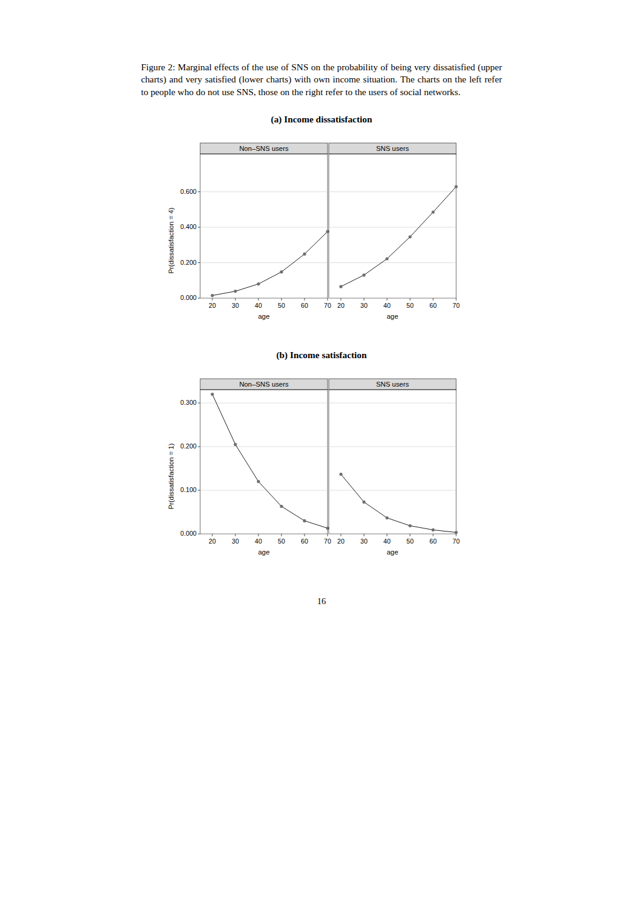Figure 2: Marginal effects of the use of SNS on the probability of being very dissatisfied (upper charts) and very satisfied (lower charts) with own income situation. The charts on the left refer to people who do not use SNS, those on the right refer to the users of social networks.
(a) Income dissatisfaction
Pr(dissatisfaction = 4) Non–SNS users 0.000 0.200 0.400 0.600 20 30 40 50 60 70 age SNS users 20 30 40 50 60 70 age
(b) Income satisfaction
Pr(dissatisfaction = 1) Non–SNS users 0.000 0.100 0.200 0.300 20 30 40 50 60 70 age SNS users 20 30 40 50 60 70 age
16